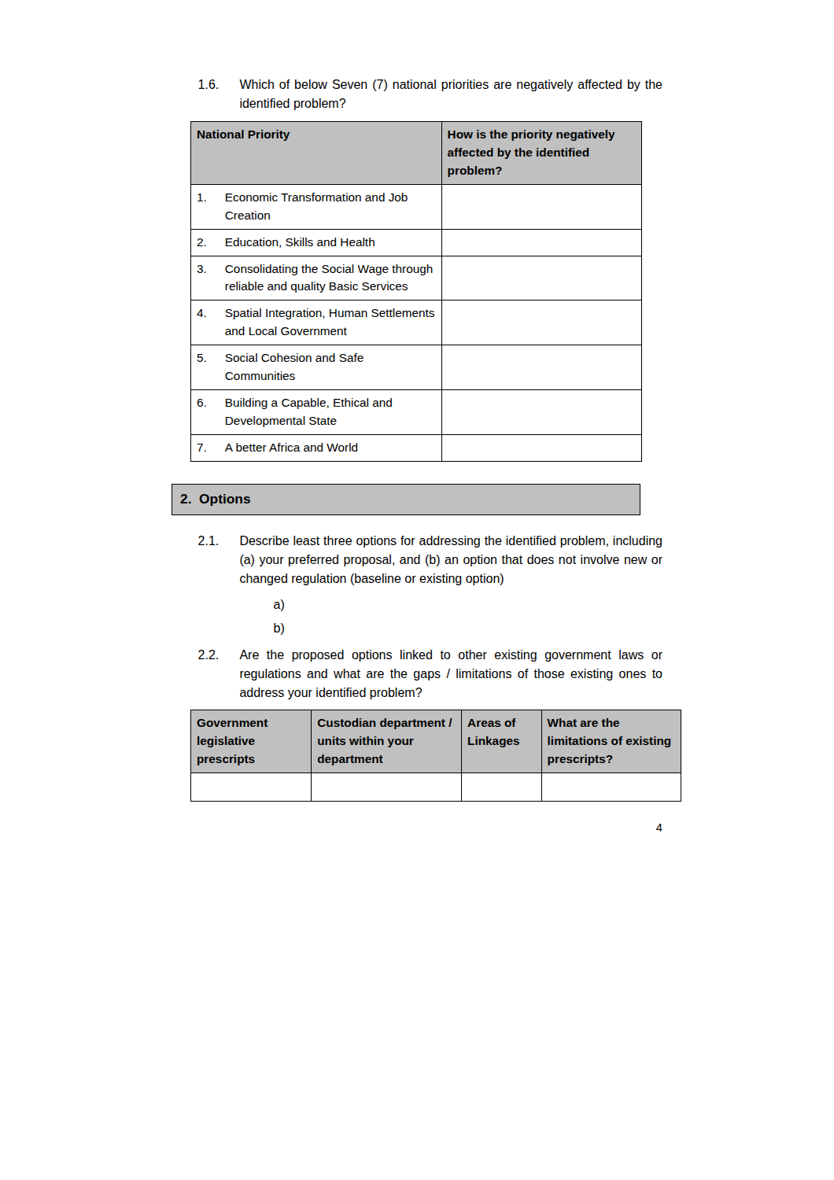1.6.
Which of below Seven (7) national priorities are negatively affected by the identified problem?
| National Priority | How is the priority negatively affected by the identified problem? |
| --- | --- |
| 1. | Economic Transformation and Job Creation | |
| 2. | Education, Skills and Health | |
| 3. | Consolidating the Social Wage through reliable and quality Basic Services | |
| 4. | Spatial Integration, Human Settlements and Local Government | |
| 5. | Social Cohesion and Safe Communities | |
| 6. | Building a Capable, Ethical and Developmental State | |
| 7. | A better Africa and World | |
2. Options
2.1.
Describe least three options for addressing the identified problem, including (a) your preferred proposal, and (b) an option that does not involve new or changed regulation (baseline or existing option)
a)
b)
2.2.
Are the proposed options linked to other existing government laws or regulations and what are the gaps / limitations of those existing ones to address your identified problem?
| Government legislative prescripts | Custodian department / units within your department | Areas of Linkages | What are the limitations of existing prescripts? |
| --- | --- | --- | --- |
4